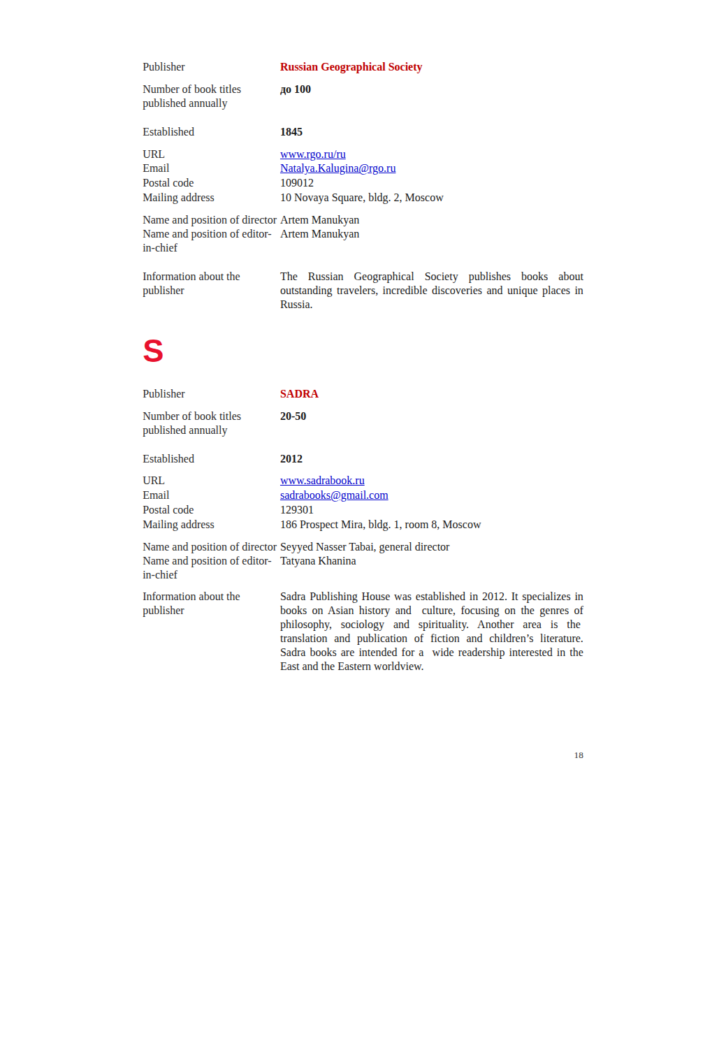| Publisher | Russian Geographical Society |
| Number of book titles published annually | до 100 |
| Established | 1845 |
| URL Email Postal code Mailing address | www.rgo.ru/ru Natalya.Kalugina@rgo.ru 109012 10 Novaya Square, bldg. 2, Moscow |
| Name and position of director | Artem Manukyan |
| Name and position of editor-in-chief | Artem Manukyan |
| Information about the publisher | The Russian Geographical Society publishes books about outstanding travelers, incredible discoveries and unique places in Russia. |
S
| Publisher | SADRA |
| Number of book titles published annually | 20-50 |
| Established | 2012 |
| URL Email Postal code Mailing address | www.sadrabook.ru sadrabooks@gmail.com 129301 186 Prospect Mira, bldg. 1, room 8, Moscow |
| Name and position of director | Seyyed Nasser Tabai, general director |
| Name and position of editor-in-chief | Tatyana Khanina |
| Information about the publisher | Sadra Publishing House was established in 2012. It specializes in books on Asian history and culture, focusing on the genres of philosophy, sociology and spirituality. Another area is the translation and publication of fiction and children’s literature. Sadra books are intended for a wide readership interested in the East and the Eastern worldview. |
18